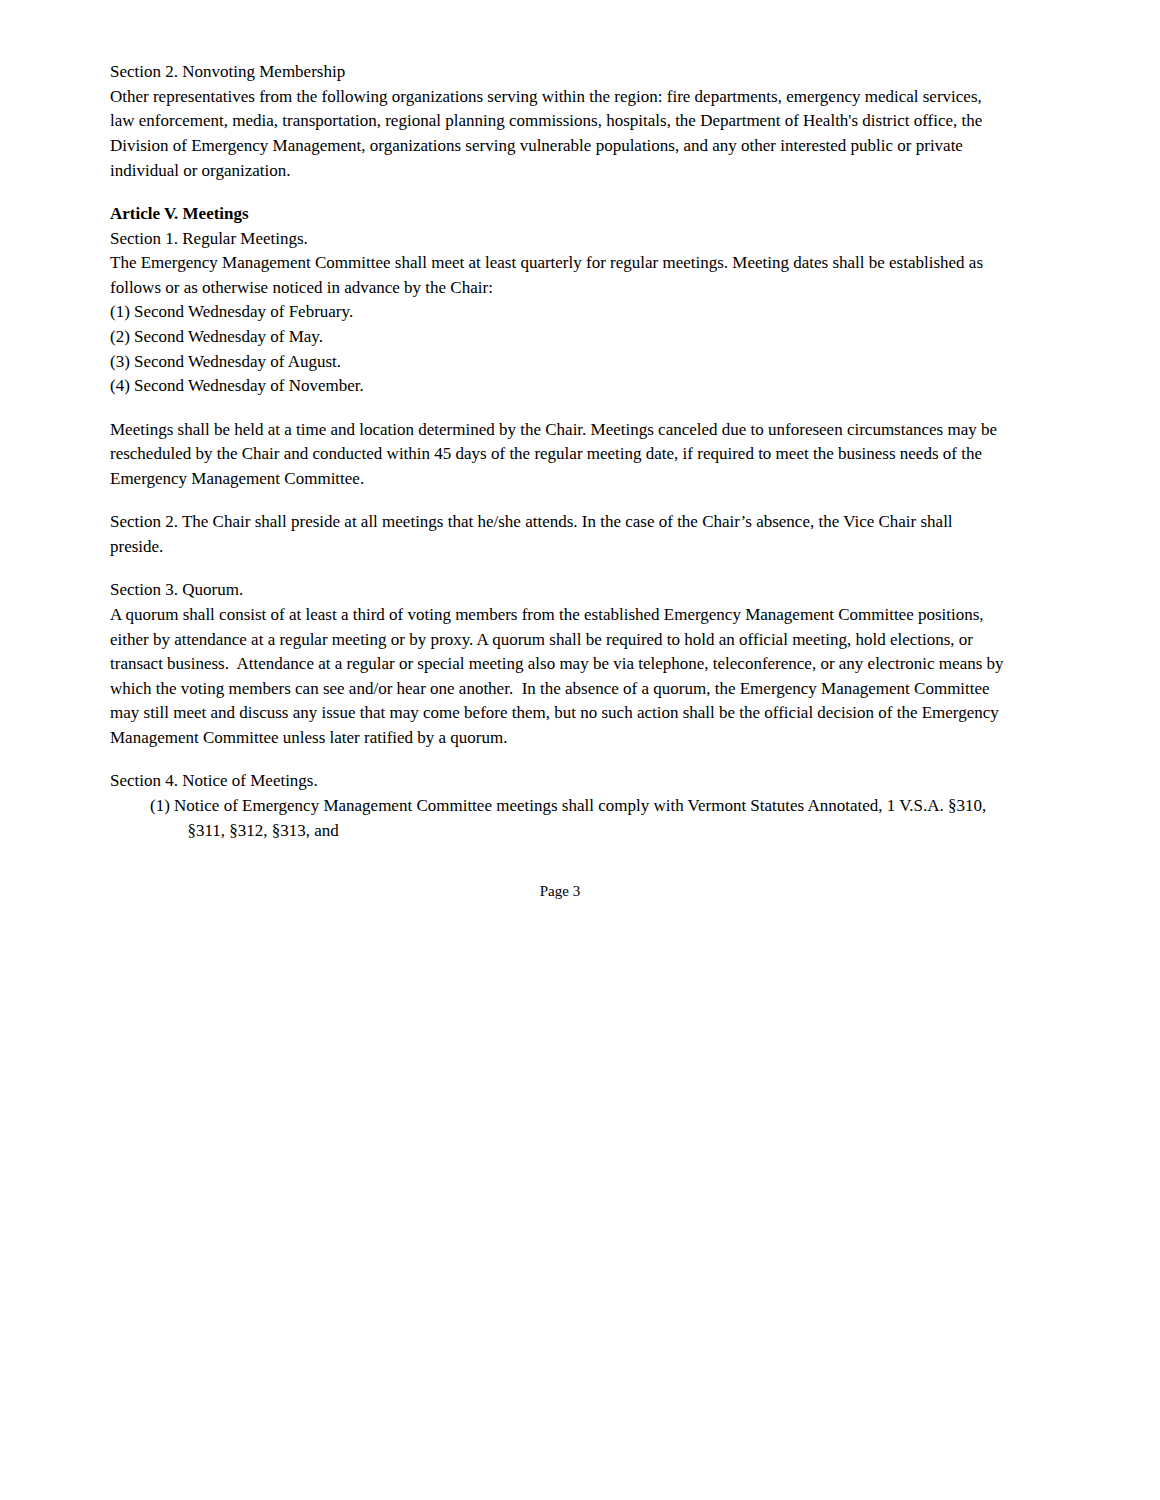Section 2. Nonvoting Membership
Other representatives from the following organizations serving within the region: fire departments, emergency medical services, law enforcement, media, transportation, regional planning commissions, hospitals, the Department of Health's district office, the Division of Emergency Management, organizations serving vulnerable populations, and any other interested public or private individual or organization.
Article V. Meetings
Section 1. Regular Meetings.
The Emergency Management Committee shall meet at least quarterly for regular meetings. Meeting dates shall be established as follows or as otherwise noticed in advance by the Chair:
(1) Second Wednesday of February.
(2) Second Wednesday of May.
(3) Second Wednesday of August.
(4) Second Wednesday of November.
Meetings shall be held at a time and location determined by the Chair. Meetings canceled due to unforeseen circumstances may be rescheduled by the Chair and conducted within 45 days of the regular meeting date, if required to meet the business needs of the Emergency Management Committee.
Section 2. The Chair shall preside at all meetings that he/she attends. In the case of the Chair’s absence, the Vice Chair shall preside.
Section 3. Quorum.
A quorum shall consist of at least a third of voting members from the established Emergency Management Committee positions, either by attendance at a regular meeting or by proxy. A quorum shall be required to hold an official meeting, hold elections, or transact business. Attendance at a regular or special meeting also may be via telephone, teleconference, or any electronic means by which the voting members can see and/or hear one another. In the absence of a quorum, the Emergency Management Committee may still meet and discuss any issue that may come before them, but no such action shall be the official decision of the Emergency Management Committee unless later ratified by a quorum.
Section 4. Notice of Meetings.
(1) Notice of Emergency Management Committee meetings shall comply with Vermont Statutes Annotated, 1 V.S.A. §310, §311, §312, §313, and
Page 3